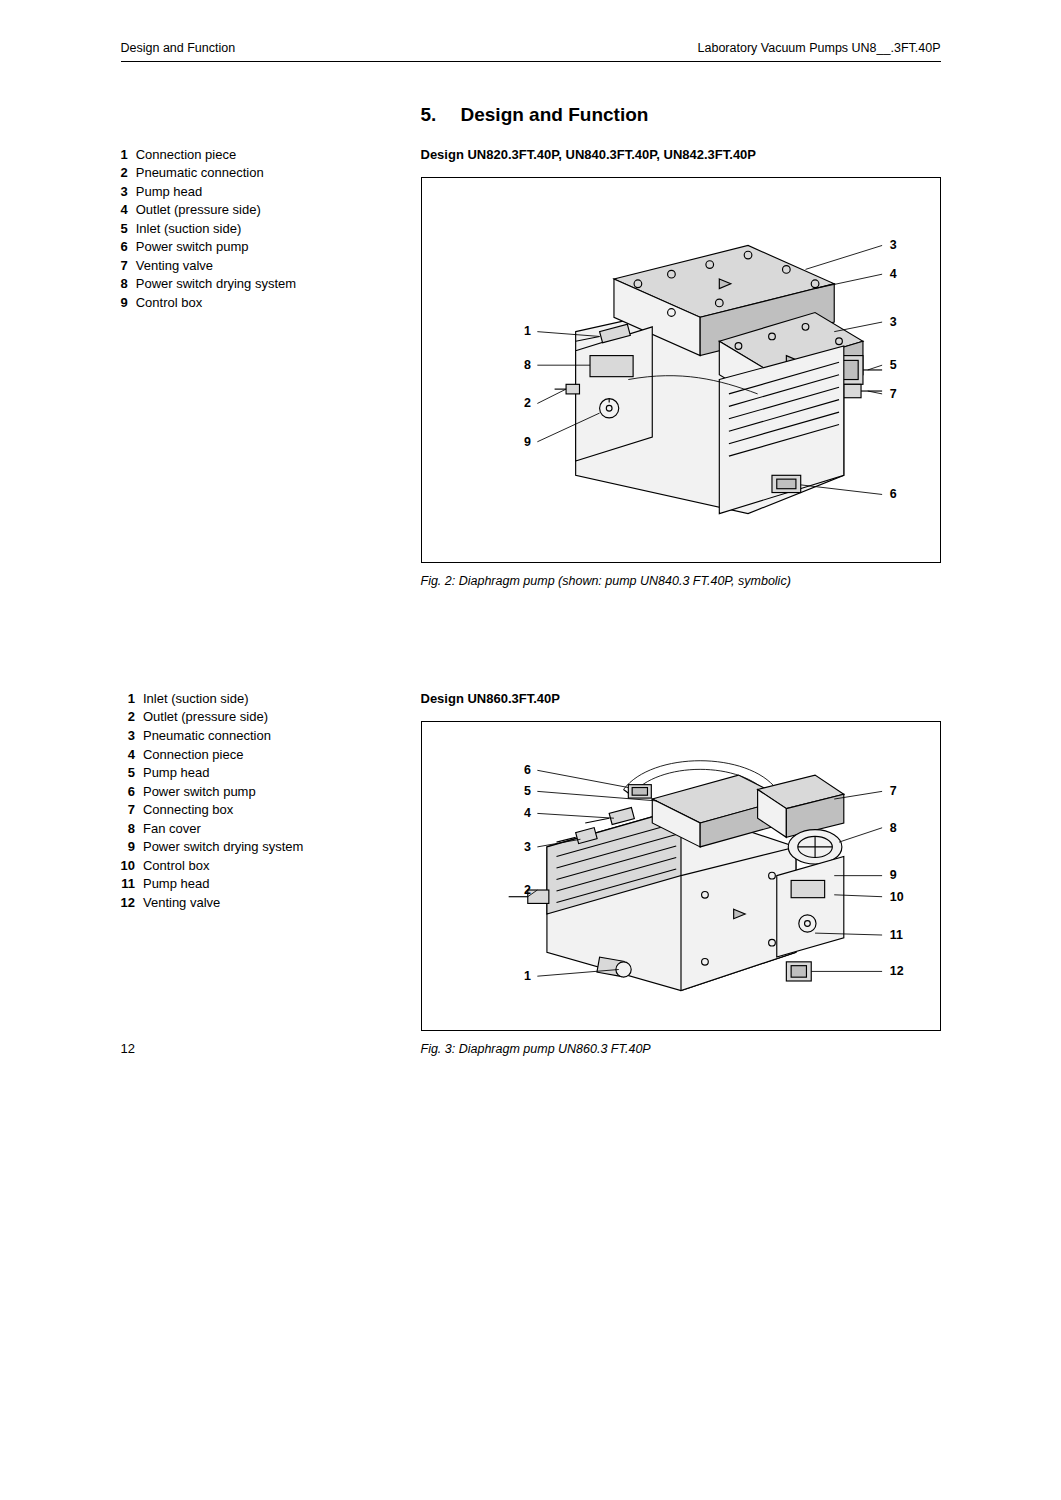Design and Function
Laboratory Vacuum Pumps UN8__.3FT.40P
5. Design and Function
Design UN820.3FT.40P, UN840.3FT.40P, UN842.3FT.40P
| 1 | Connection piece |
| 2 | Pneumatic connection |
| 3 | Pump head |
| 4 | Outlet (pressure side) |
| 5 | Inlet (suction side) |
| 6 | Power switch pump |
| 7 | Venting valve |
| 8 | Power switch drying system |
| 9 | Control box |
3 4 3 5 7 6 1 8 2 9
Fig. 2: Diaphragm pump (shown: pump UN840.3 FT.40P, symbolic)
Design UN860.3FT.40P
| 1 | Inlet (suction side) |
| 2 | Outlet (pressure side) |
| 3 | Pneumatic connection |
| 4 | Connection piece |
| 5 | Pump head |
| 6 | Power switch pump |
| 7 | Connecting box |
| 8 | Fan cover |
| 9 | Power switch drying system |
| 10 | Control box |
| 11 | Pump head |
| 12 | Venting valve |
6 5 4 3 2 1 7 8 9 10 11 12
Fig. 3: Diaphragm pump UN860.3 FT.40P
12